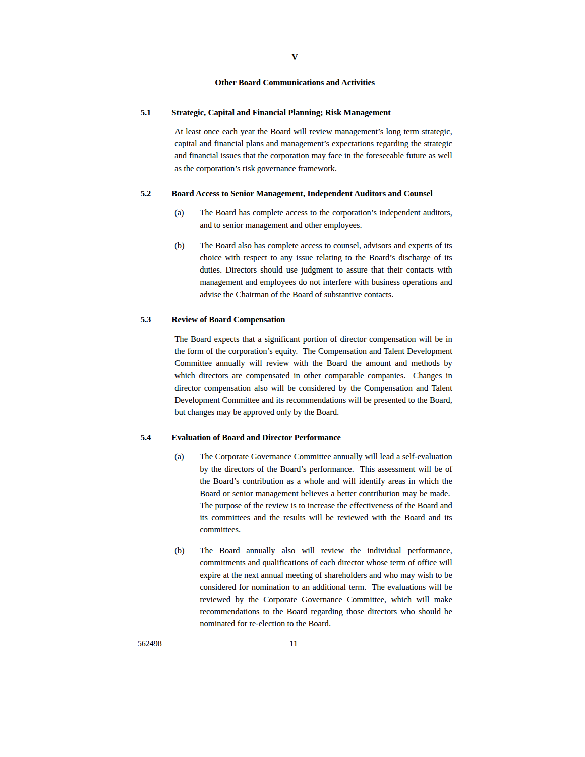V
Other Board Communications and Activities
5.1 Strategic, Capital and Financial Planning; Risk Management
At least once each year the Board will review management’s long term strategic, capital and financial plans and management’s expectations regarding the strategic and financial issues that the corporation may face in the foreseeable future as well as the corporation’s risk governance framework.
5.2 Board Access to Senior Management, Independent Auditors and Counsel
(a) The Board has complete access to the corporation’s independent auditors, and to senior management and other employees.
(b) The Board also has complete access to counsel, advisors and experts of its choice with respect to any issue relating to the Board’s discharge of its duties. Directors should use judgment to assure that their contacts with management and employees do not interfere with business operations and advise the Chairman of the Board of substantive contacts.
5.3 Review of Board Compensation
The Board expects that a significant portion of director compensation will be in the form of the corporation’s equity. The Compensation and Talent Development Committee annually will review with the Board the amount and methods by which directors are compensated in other comparable companies. Changes in director compensation also will be considered by the Compensation and Talent Development Committee and its recommendations will be presented to the Board, but changes may be approved only by the Board.
5.4 Evaluation of Board and Director Performance
(a) The Corporate Governance Committee annually will lead a self-evaluation by the directors of the Board’s performance. This assessment will be of the Board’s contribution as a whole and will identify areas in which the Board or senior management believes a better contribution may be made. The purpose of the review is to increase the effectiveness of the Board and its committees and the results will be reviewed with the Board and its committees.
(b) The Board annually also will review the individual performance, commitments and qualifications of each director whose term of office will expire at the next annual meeting of shareholders and who may wish to be considered for nomination to an additional term. The evaluations will be reviewed by the Corporate Governance Committee, which will make recommendations to the Board regarding those directors who should be nominated for re-election to the Board.
562498 11